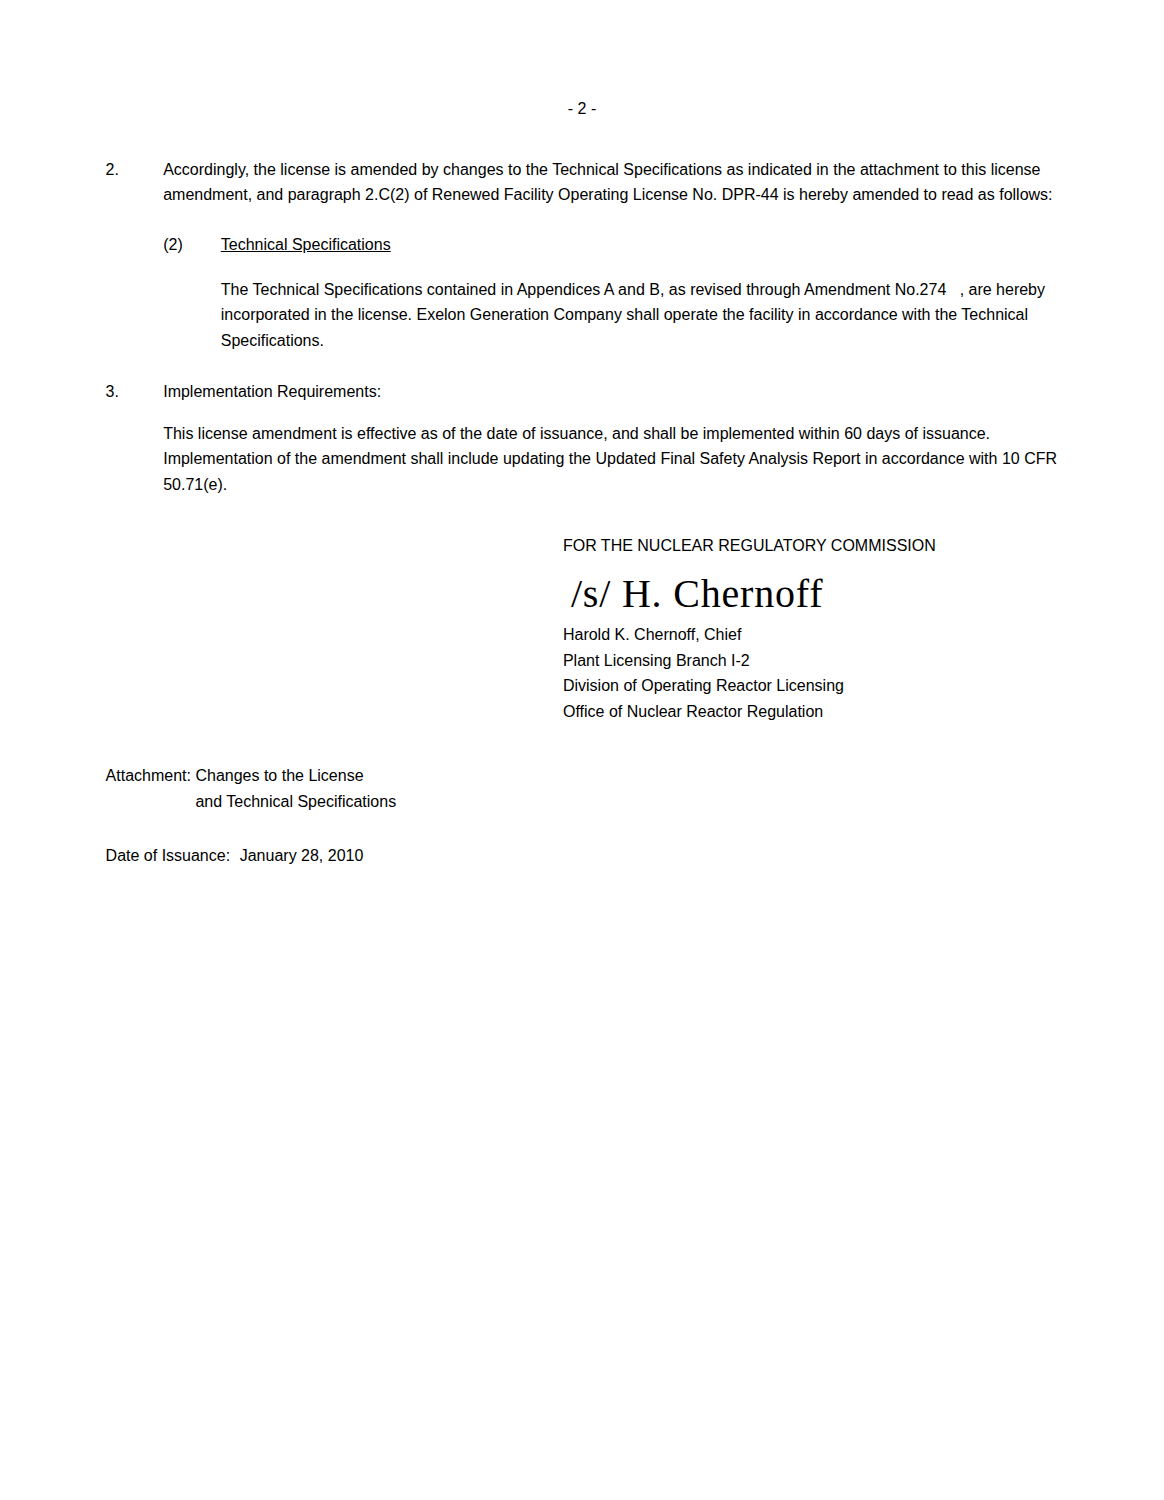- 2 -
2. Accordingly, the license is amended by changes to the Technical Specifications as indicated in the attachment to this license amendment, and paragraph 2.C(2) of Renewed Facility Operating License No. DPR-44 is hereby amended to read as follows:
(2) Technical Specifications
The Technical Specifications contained in Appendices A and B, as revised through Amendment No.274 , are hereby incorporated in the license. Exelon Generation Company shall operate the facility in accordance with the Technical Specifications.
3. Implementation Requirements:
This license amendment is effective as of the date of issuance, and shall be implemented within 60 days of issuance. Implementation of the amendment shall include updating the Updated Final Safety Analysis Report in accordance with 10 CFR 50.71(e).
FOR THE NUCLEAR REGULATORY COMMISSION
/s/ H. Chernoff
Harold K. Chernoff, Chief
Plant Licensing Branch I-2
Division of Operating Reactor Licensing
Office of Nuclear Reactor Regulation
Attachment: Changes to the License
and Technical Specifications
Date of Issuance:January 28, 2010